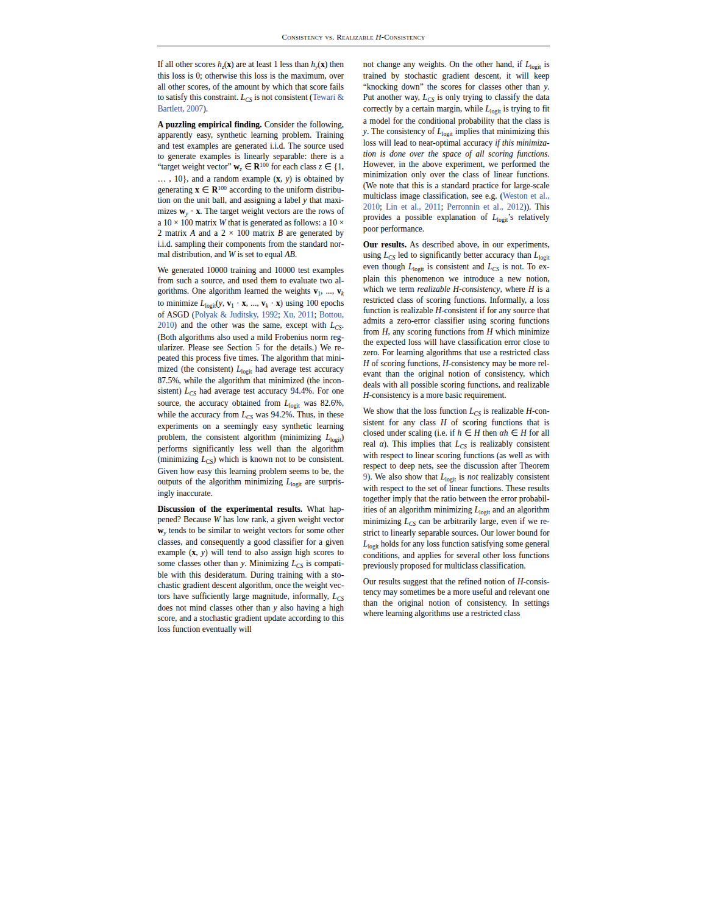Consistency vs. Realizable H-Consistency
If all other scores hz(x) are at least 1 less than hy(x) then this loss is 0; otherwise this loss is the maximum, over all other scores, of the amount by which that score fails to satisfy this constraint. LCS is not consistent (Tewari & Bartlett, 2007).
A puzzling empirical finding. Consider the following, apparently easy, synthetic learning problem. Training and test examples are generated i.i.d. The source used to generate examples is linearly separable: there is a “target weight vector” wz ∈ R100 for each class z ∈ {1, … , 10}, and a random example (x, y) is obtained by generating x ∈ R100 according to the uniform distribution on the unit ball, and assigning a label y that maximizes wy · x. The target weight vectors are the rows of a 10 × 100 matrix W that is generated as follows: a 10 × 2 matrix A and a 2 × 100 matrix B are generated by i.i.d. sampling their components from the standard normal distribution, and W is set to equal AB.
We generated 10000 training and 10000 test examples from such a source, and used them to evaluate two algorithms. One algorithm learned the weights v1, ..., vk to minimize Llogit(y, v1 · x, ..., vk · x) using 100 epochs of ASGD (Polyak & Juditsky, 1992; Xu, 2011; Bottou, 2010) and the other was the same, except with LCS. (Both algorithms also used a mild Frobenius norm regularizer. Please see Section 5 for the details.) We repeated this process five times. The algorithm that minimized (the consistent) Llogit had average test accuracy 87.5%, while the algorithm that minimized (the inconsistent) LCS had average test accuracy 94.4%. For one source, the accuracy obtained from Llogit was 82.6%, while the accuracy from LCS was 94.2%. Thus, in these experiments on a seemingly easy synthetic learning problem, the consistent algorithm (minimizing Llogit) performs significantly less well than the algorithm (minimizing LCS) which is known not to be consistent. Given how easy this learning problem seems to be, the outputs of the algorithm minimizing Llogit are surprisingly inaccurate.
Discussion of the experimental results. What happened? Because W has low rank, a given weight vector wy tends to be similar to weight vectors for some other classes, and consequently a good classifier for a given example (x, y) will tend to also assign high scores to some classes other than y. Minimizing LCS is compatible with this desideratum. During training with a stochastic gradient descent algorithm, once the weight vectors have sufficiently large magnitude, informally, LCS does not mind classes other than y also having a high score, and a stochastic gradient update according to this loss function eventually will
not change any weights. On the other hand, if Llogit is trained by stochastic gradient descent, it will keep “knocking down” the scores for classes other than y. Put another way, LCS is only trying to classify the data correctly by a certain margin, while Llogit is trying to fit a model for the conditional probability that the class is y. The consistency of Llogit implies that minimizing this loss will lead to near-optimal accuracy if this minimization is done over the space of all scoring functions. However, in the above experiment, we performed the minimization only over the class of linear functions. (We note that this is a standard practice for large-scale multiclass image classification, see e.g. (Weston et al., 2010; Lin et al., 2011; Perronnin et al., 2012)). This provides a possible explanation of Llogit’s relatively poor performance.
Our results. As described above, in our experiments, using LCS led to significantly better accuracy than Llogit even though Llogit is consistent and LCS is not. To explain this phenomenon we introduce a new notion, which we term realizable H-consistency, where H is a restricted class of scoring functions. Informally, a loss function is realizable H-consistent if for any source that admits a zero-error classifier using scoring functions from H, any scoring functions from H which minimize the expected loss will have classification error close to zero. For learning algorithms that use a restricted class H of scoring functions, H-consistency may be more relevant than the original notion of consistency, which deals with all possible scoring functions, and realizable H-consistency is a more basic requirement.
We show that the loss function LCS is realizable H-consistent for any class H of scoring functions that is closed under scaling (i.e. if h ∈ H then αh ∈ H for all real α). This implies that LCS is realizably consistent with respect to linear scoring functions (as well as with respect to deep nets, see the discussion after Theorem 9). We also show that Llogit is not realizably consistent with respect to the set of linear functions. These results together imply that the ratio between the error probabilities of an algorithm minimizing Llogit and an algorithm minimizing LCS can be arbitrarily large, even if we restrict to linearly separable sources. Our lower bound for Llogit holds for any loss function satisfying some general conditions, and applies for several other loss functions previously proposed for multiclass classification.
Our results suggest that the refined notion of H-consistency may sometimes be a more useful and relevant one than the original notion of consistency. In settings where learning algorithms use a restricted class